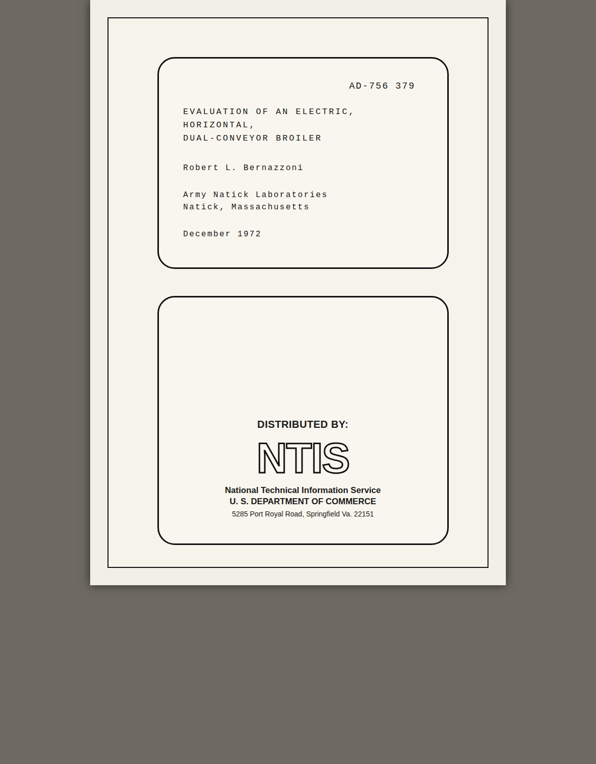AD‑756 379
Evaluation of an Electric, Horizontal,
Dual-Conveyor Broiler
Robert L. Bernazzoni
Army Natick Laboratories
Natick, Massachusetts
December 1972
DISTRIBUTED BY:
NTIS
National Technical Information Service
U. S. DEPARTMENT OF COMMERCE 5285 Port Royal Road, Springfield Va. 22151